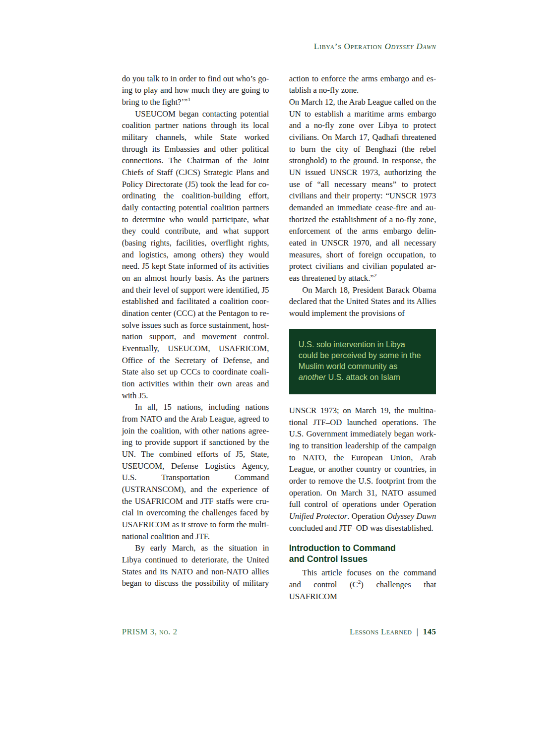Libya’s Operation Odyssey Dawn
do you talk to in order to find out who’s going to play and how much they are going to bring to the fight?’”1
USEUCOM began contacting potential coalition partner nations through its local military channels, while State worked through its Embassies and other political connections. The Chairman of the Joint Chiefs of Staff (CJCS) Strategic Plans and Policy Directorate (J5) took the lead for coordinating the coalition-building effort, daily contacting potential coalition partners to determine who would participate, what they could contribute, and what support (basing rights, facilities, overflight rights, and logistics, among others) they would need. J5 kept State informed of its activities on an almost hourly basis. As the partners and their level of support were identified, J5 established and facilitated a coalition coordination center (CCC) at the Pentagon to resolve issues such as force sustainment, host-nation support, and movement control. Eventually, USEUCOM, USAFRICOM, Office of the Secretary of Defense, and State also set up CCCs to coordinate coalition activities within their own areas and with J5.
In all, 15 nations, including nations from NATO and the Arab League, agreed to join the coalition, with other nations agreeing to provide support if sanctioned by the UN. The combined efforts of J5, State, USEUCOM, Defense Logistics Agency, U.S. Transportation Command (USTRANSCOM), and the experience of the USAFRICOM and JTF staffs were crucial in overcoming the challenges faced by USAFRICOM as it strove to form the multinational coalition and JTF.
By early March, as the situation in Libya continued to deteriorate, the United States and its NATO and non-NATO allies began to discuss the possibility of military action to enforce the arms embargo and establish a no-fly zone.
On March 12, the Arab League called on the UN to establish a maritime arms embargo and a no-fly zone over Libya to protect civilians. On March 17, Qadhafi threatened to burn the city of Benghazi (the rebel stronghold) to the ground. In response, the UN issued UNSCR 1973, authorizing the use of “all necessary means” to protect civilians and their property: “UNSCR 1973 demanded an immediate cease-fire and authorized the establishment of a no-fly zone, enforcement of the arms embargo delineated in UNSCR 1970, and all necessary measures, short of foreign occupation, to protect civilians and civilian populated areas threatened by attack.”2
On March 18, President Barack Obama declared that the United States and its Allies would implement the provisions of
U.S. solo intervention in Libya could be perceived by some in the Muslim world community as another U.S. attack on Islam
UNSCR 1973; on March 19, the multinational JTF–OD launched operations. The U.S. Government immediately began working to transition leadership of the campaign to NATO, the European Union, Arab League, or another country or countries, in order to remove the U.S. footprint from the operation. On March 31, NATO assumed full control of operations under Operation Unified Protector. Operation Odyssey Dawn concluded and JTF–OD was disestablished.
Introduction to Command
and Control Issues
This article focuses on the command and control (C2) challenges that USAFRICOM
PRISM 3, no. 2
Lessons Learned | 145